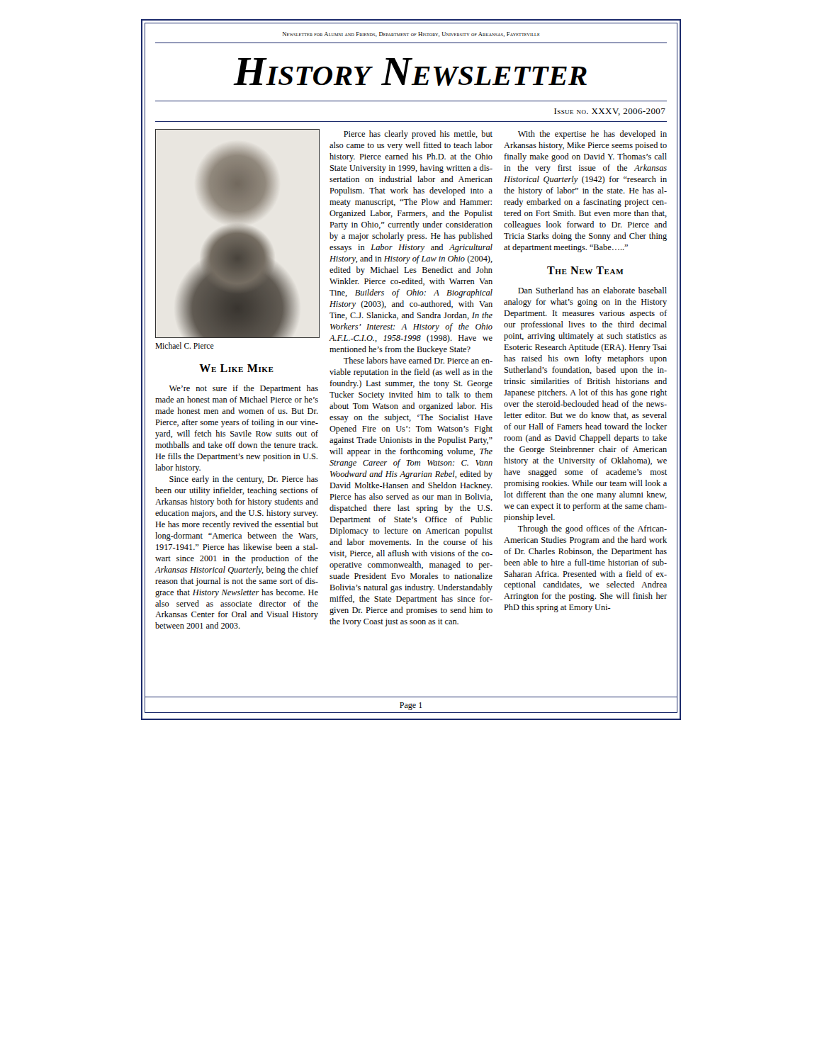Newsletter for Alumni and Friends, Department of History, University of Arkansas, Fayetteville
History Newsletter
Issue no. XXXV, 2006-2007
Michael C. Pierce
We Like Mike
We’re not sure if the Department has made an honest man of Michael Pierce or he’s made honest men and women of us. But Dr. Pierce, after some years of toiling in our vineyard, will fetch his Savile Row suits out of mothballs and take off down the tenure track. He fills the Department’s new position in U.S. labor history.
Since early in the century, Dr. Pierce has been our utility infielder, teaching sections of Arkansas history both for history students and education majors, and the U.S. history survey. He has more recently revived the essential but long-dormant “America between the Wars, 1917-1941.” Pierce has likewise been a stalwart since 2001 in the production of the Arkansas Historical Quarterly, being the chief reason that journal is not the same sort of disgrace that History Newsletter has become. He also served as associate director of the Arkansas Center for Oral and Visual History between 2001 and 2003.
Pierce has clearly proved his mettle, but also came to us very well fitted to teach labor history. Pierce earned his Ph.D. at the Ohio State University in 1999, having written a dissertation on industrial labor and American Populism. That work has developed into a meaty manuscript, “The Plow and Hammer: Organized Labor, Farmers, and the Populist Party in Ohio,” currently under consideration by a major scholarly press. He has published essays in Labor History and Agricultural History, and in History of Law in Ohio (2004), edited by Michael Les Benedict and John Winkler. Pierce co-edited, with Warren Van Tine, Builders of Ohio: A Biographical History (2003), and co-authored, with Van Tine, C.J. Slanicka, and Sandra Jordan, In the Workers’ Interest: A History of the Ohio A.F.L.-C.I.O., 1958-1998 (1998). Have we mentioned he’s from the Buckeye State?
These labors have earned Dr. Pierce an enviable reputation in the field (as well as in the foundry.) Last summer, the tony St. George Tucker Society invited him to talk to them about Tom Watson and organized labor. His essay on the subject, ‘The Socialist Have Opened Fire on Us’: Tom Watson’s Fight against Trade Unionists in the Populist Party,” will appear in the forthcoming volume, The Strange Career of Tom Watson: C. Vann Woodward and His Agrarian Rebel, edited by David Moltke-Hansen and Sheldon Hackney. Pierce has also served as our man in Bolivia, dispatched there last spring by the U.S. Department of State’s Office of Public Diplomacy to lecture on American populist and labor movements. In the course of his visit, Pierce, all aflush with visions of the cooperative commonwealth, managed to persuade President Evo Morales to nationalize Bolivia’s natural gas industry. Understandably miffed, the State Department has since forgiven Dr. Pierce and promises to send him to the Ivory Coast just as soon as it can.
With the expertise he has developed in Arkansas history, Mike Pierce seems poised to finally make good on David Y. Thomas’s call in the very first issue of the Arkansas Historical Quarterly (1942) for “research in the history of labor” in the state. He has already embarked on a fascinating project centered on Fort Smith. But even more than that, colleagues look forward to Dr. Pierce and Tricia Starks doing the Sonny and Cher thing at department meetings. “Babe…..”
The New Team
Dan Sutherland has an elaborate baseball analogy for what’s going on in the History Department. It measures various aspects of our professional lives to the third decimal point, arriving ultimately at such statistics as Esoteric Research Aptitude (ERA). Henry Tsai has raised his own lofty metaphors upon Sutherland’s foundation, based upon the intrinsic similarities of British historians and Japanese pitchers. A lot of this has gone right over the steroid-beclouded head of the newsletter editor. But we do know that, as several of our Hall of Famers head toward the locker room (and as David Chappell departs to take the George Steinbrenner chair of American history at the University of Oklahoma), we have snagged some of academe’s most promising rookies. While our team will look a lot different than the one many alumni knew, we can expect it to perform at the same championship level.
Through the good offices of the African-American Studies Program and the hard work of Dr. Charles Robinson, the Department has been able to hire a full-time historian of sub-Saharan Africa. Presented with a field of exceptional candidates, we selected Andrea Arrington for the posting. She will finish her PhD this spring at Emory Uni-
Page 1